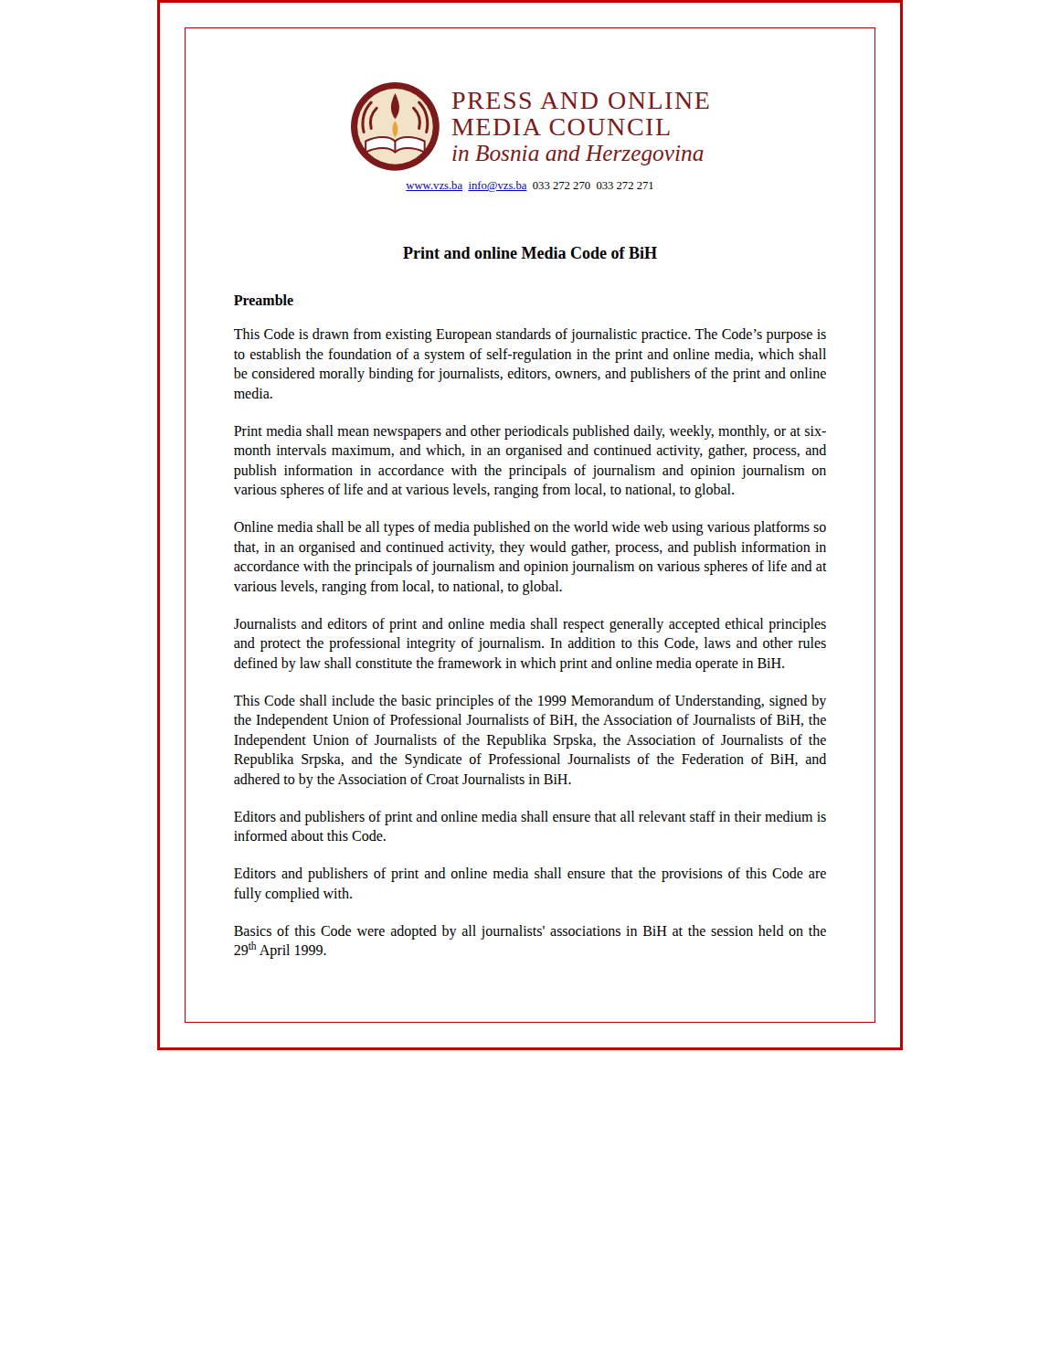Press and online
media council
in Bosnia and Herzegovina
www.vzs.ba info@vzs.ba 033 272 270 033 272 271
Print and online Media Code of BiH
Preamble
This Code is drawn from existing European standards of journalistic practice. The Code’s purpose is to establish the foundation of a system of self-regulation in the print and online media, which shall be considered morally binding for journalists, editors, owners, and publishers of the print and online media.
Print media shall mean newspapers and other periodicals published daily, weekly, monthly, or at six-month intervals maximum, and which, in an organised and continued activity, gather, process, and publish information in accordance with the principals of journalism and opinion journalism on various spheres of life and at various levels, ranging from local, to national, to global.
Online media shall be all types of media published on the world wide web using various platforms so that, in an organised and continued activity, they would gather, process, and publish information in accordance with the principals of journalism and opinion journalism on various spheres of life and at various levels, ranging from local, to national, to global.
Journalists and editors of print and online media shall respect generally accepted ethical principles and protect the professional integrity of journalism. In addition to this Code, laws and other rules defined by law shall constitute the framework in which print and online media operate in BiH.
This Code shall include the basic principles of the 1999 Memorandum of Understanding, signed by the Independent Union of Professional Journalists of BiH, the Association of Journalists of BiH, the Independent Union of Journalists of the Republika Srpska, the Association of Journalists of the Republika Srpska, and the Syndicate of Professional Journalists of the Federation of BiH, and adhered to by the Association of Croat Journalists in BiH.
Editors and publishers of print and online media shall ensure that all relevant staff in their medium is informed about this Code.
Editors and publishers of print and online media shall ensure that the provisions of this Code are fully complied with.
Basics of this Code were adopted by all journalists' associations in BiH at the session held on the 29th April 1999.